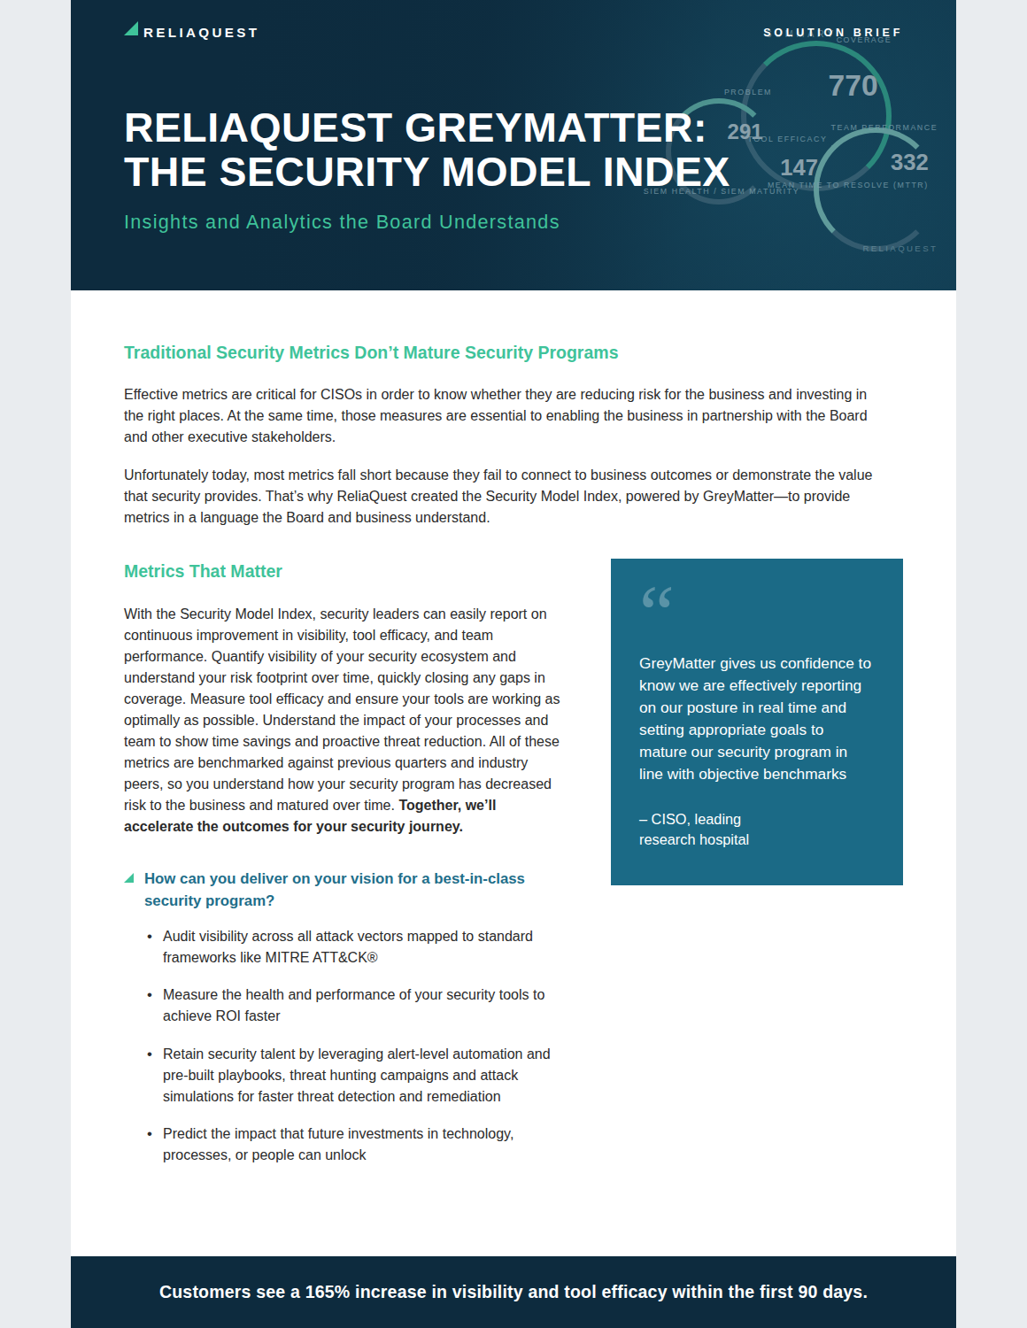SUMMARY
770 291 147 332 Coverage Problem Tool Efficacy Team Performance Mean Time to Resolve (MTTR) SIEM Health / SIEM Maturity RELIAQUEST
RELIAQUEST
SOLUTION BRIEF
ReliaQuest GreyMatter:
The Security Model Index
Insights and Analytics the Board Understands
Traditional Security Metrics Don’t Mature Security Programs
Effective metrics are critical for CISOs in order to know whether they are reducing risk for the business and investing in the right places. At the same time, those measures are essential to enabling the business in partnership with the Board and other executive stakeholders.
Unfortunately today, most metrics fall short because they fail to connect to business outcomes or demonstrate the value that security provides. That’s why ReliaQuest created the Security Model Index, powered by GreyMatter—to provide metrics in a language the Board and business understand.
Metrics That Matter
With the Security Model Index, security leaders can easily report on continuous improvement in visibility, tool efficacy, and team performance. Quantify visibility of your security ecosystem and understand your risk footprint over time, quickly closing any gaps in coverage. Measure tool efficacy and ensure your tools are working as optimally as possible. Understand the impact of your processes and team to show time savings and proactive threat reduction. All of these metrics are benchmarked against previous quarters and industry peers, so you understand how your security program has decreased risk to the business and matured over time. Together, we’ll accelerate the outcomes for your security journey.
How can you deliver on your vision for a best-in-class security program?
Audit visibility across all attack vectors mapped to standard frameworks like MITRE ATT&CK®
Measure the health and performance of your security tools to achieve ROI faster
Retain security talent by leveraging alert-level automation and pre-built playbooks, threat hunting campaigns and attack simulations for faster threat detection and remediation
Predict the impact that future investments in technology, processes, or people can unlock
“
GreyMatter gives us confidence to know we are effectively reporting on our posture in real time and setting appropriate goals to mature our security program in line with objective benchmarks
– CISO, leading
research hospital
Customers see a 165% increase in visibility and tool efficacy within the first 90 days.